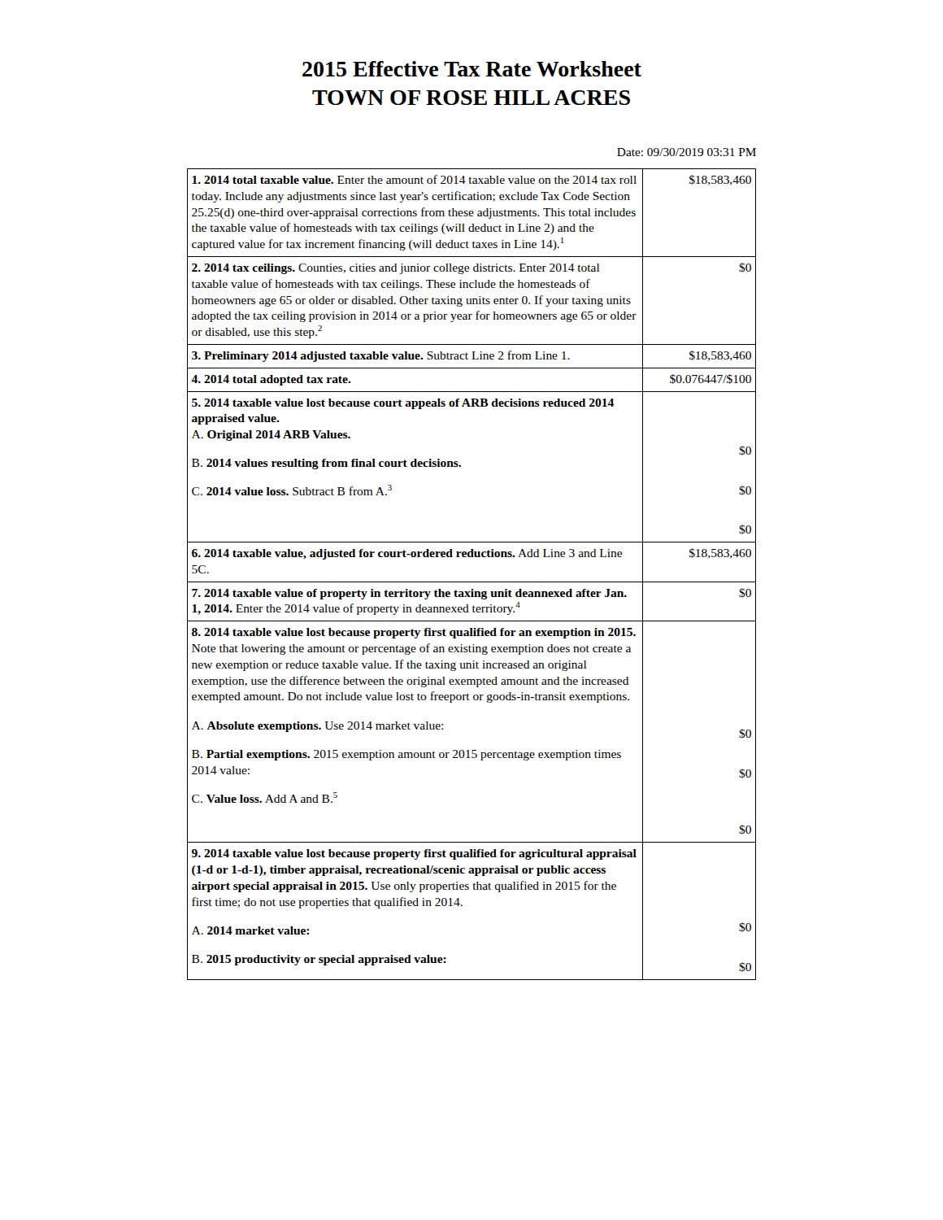2015 Effective Tax Rate Worksheet
TOWN OF ROSE HILL ACRES
Date: 09/30/2019 03:31 PM
| 1. 2014 total taxable value. Enter the amount of 2014 taxable value on the 2014 tax roll today. Include any adjustments since last year's certification; exclude Tax Code Section 25.25(d) one-third over-appraisal corrections from these adjustments. This total includes the taxable value of homesteads with tax ceilings (will deduct in Line 2) and the captured value for tax increment financing (will deduct taxes in Line 14). 1 | $18,583,460 |
| 2. 2014 tax ceilings. Counties, cities and junior college districts. Enter 2014 total taxable value of homesteads with tax ceilings. These include the homesteads of homeowners age 65 or older or disabled. Other taxing units enter 0. If your taxing units adopted the tax ceiling provision in 2014 or a prior year for homeowners age 65 or older or disabled, use this step. 2 | $0 |
| 3. Preliminary 2014 adjusted taxable value. Subtract Line 2 from Line 1. | $18,583,460 |
| 4. 2014 total adopted tax rate. | $0.076447/$100 |
| 5. 2014 taxable value lost because court appeals of ARB decisions reduced 2014 appraised value. A. Original 2014 ARB Values. B. 2014 values resulting from final court decisions. C. 2014 value loss. Subtract B from A. 3 | $0 $0 $0 |
| 6. 2014 taxable value, adjusted for court-ordered reductions. Add Line 3 and Line 5C. | $18,583,460 |
| 7. 2014 taxable value of property in territory the taxing unit deannexed after Jan. 1, 2014. Enter the 2014 value of property in deannexed territory. 4 | $0 |
| 8. 2014 taxable value lost because property first qualified for an exemption in 2015. Note that lowering the amount or percentage of an existing exemption does not create a new exemption or reduce taxable value. If the taxing unit increased an original exemption, use the difference between the original exempted amount and the increased exempted amount. Do not include value lost to freeport or goods-in-transit exemptions. A. Absolute exemptions. Use 2014 market value: B. Partial exemptions. 2015 exemption amount or 2015 percentage exemption times 2014 value: C. Value loss. Add A and B. 5 | $0 $0 $0 |
| 9. 2014 taxable value lost because property first qualified for agricultural appraisal (1-d or 1-d-1), timber appraisal, recreational/scenic appraisal or public access airport special appraisal in 2015. Use only properties that qualified in 2015 for the first time; do not use properties that qualified in 2014. A. 2014 market value: B. 2015 productivity or special appraised value: | $0 $0 |